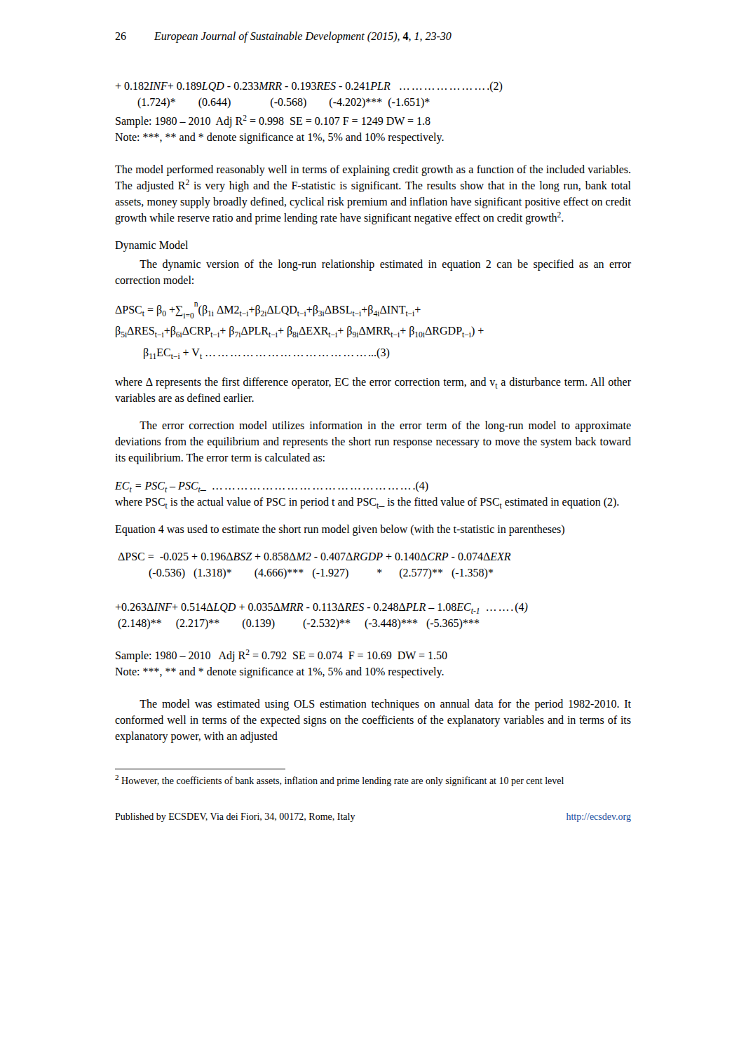26 European Journal of Sustainable Development (2015), 4, 1, 23-30
+ 0.182INF+ 0.189LQD - 0.233MRR - 0.193RES - 0.241PLR ………………….(2)
(1.724)* (0.644) (-0.568) (-4.202)*** (-1.651)*
Sample: 1980 – 2010 Adj R2 = 0.998 SE = 0.107 F = 1249 DW = 1.8
Note: ***, ** and * denote significance at 1%, 5% and 10% respectively.
The model performed reasonably well in terms of explaining credit growth as a function of the included variables. The adjusted R2 is very high and the F-statistic is significant. The results show that in the long run, bank total assets, money supply broadly defined, cyclical risk premium and inflation have significant positive effect on credit growth while reserve ratio and prime lending rate have significant negative effect on credit growth2.
Dynamic Model
The dynamic version of the long-run relationship estimated in equation 2 can be specified as an error correction model:
ΔPSCt = β0 +∑i=0n(β1i ΔM2t−i+β2iΔLQDt−i+β3iΔBSLt−i+β4iΔINTt−i+ β5iΔRESt−i+β6iΔCRPt−i+ β7iΔPLRt−i+ β8iΔEXRt−i+ β9iΔMRRt−i+ β10iΔRGDPt−i) + β11ECt−i + Vt …………………………………...(3)
where Δ represents the first difference operator, EC the error correction term, and vt a disturbance term. All other variables are as defined earlier.
The error correction model utilizes information in the error term of the long-run model to approximate deviations from the equilibrium and represents the short run response necessary to move the system back toward its equilibrium. The error term is calculated as:
ECt = PSCt – PSCt_ ………………………………………….(4)
where PSCt is the actual value of PSC in period t and PSCt_ is the fitted value of PSCt estimated in equation (2).
Equation 4 was used to estimate the short run model given below (with the t-statistic in parentheses)
ΔPSC = -0.025 + 0.196ΔBSZ + 0.858ΔM2 - 0.407ΔRGDP + 0.140ΔCRP - 0.074ΔEXR
(-0.536) (1.318)* (4.666)*** (-1.927) * (2.577)** (-1.358)*
+0.263ΔINF+ 0.514ΔLQD + 0.035ΔMRR - 0.113ΔRES - 0.248ΔPLR – 1.08ECt-1 …….(4)
(2.148)** (2.217)** (0.139) (-2.532)** (-3.448)*** (-5.365)***
Sample: 1980 – 2010 Adj R2 = 0.792 SE = 0.074 F = 10.69 DW = 1.50
Note: ***, ** and * denote significance at 1%, 5% and 10% respectively.
The model was estimated using OLS estimation techniques on annual data for the period 1982-2010. It conformed well in terms of the expected signs on the coefficients of the explanatory variables and in terms of its explanatory power, with an adjusted
2 However, the coefficients of bank assets, inflation and prime lending rate are only significant at 10 per cent level
Published by ECSDEV, Via dei Fiori, 34, 00172, Rome, Italy http://ecsdev.org